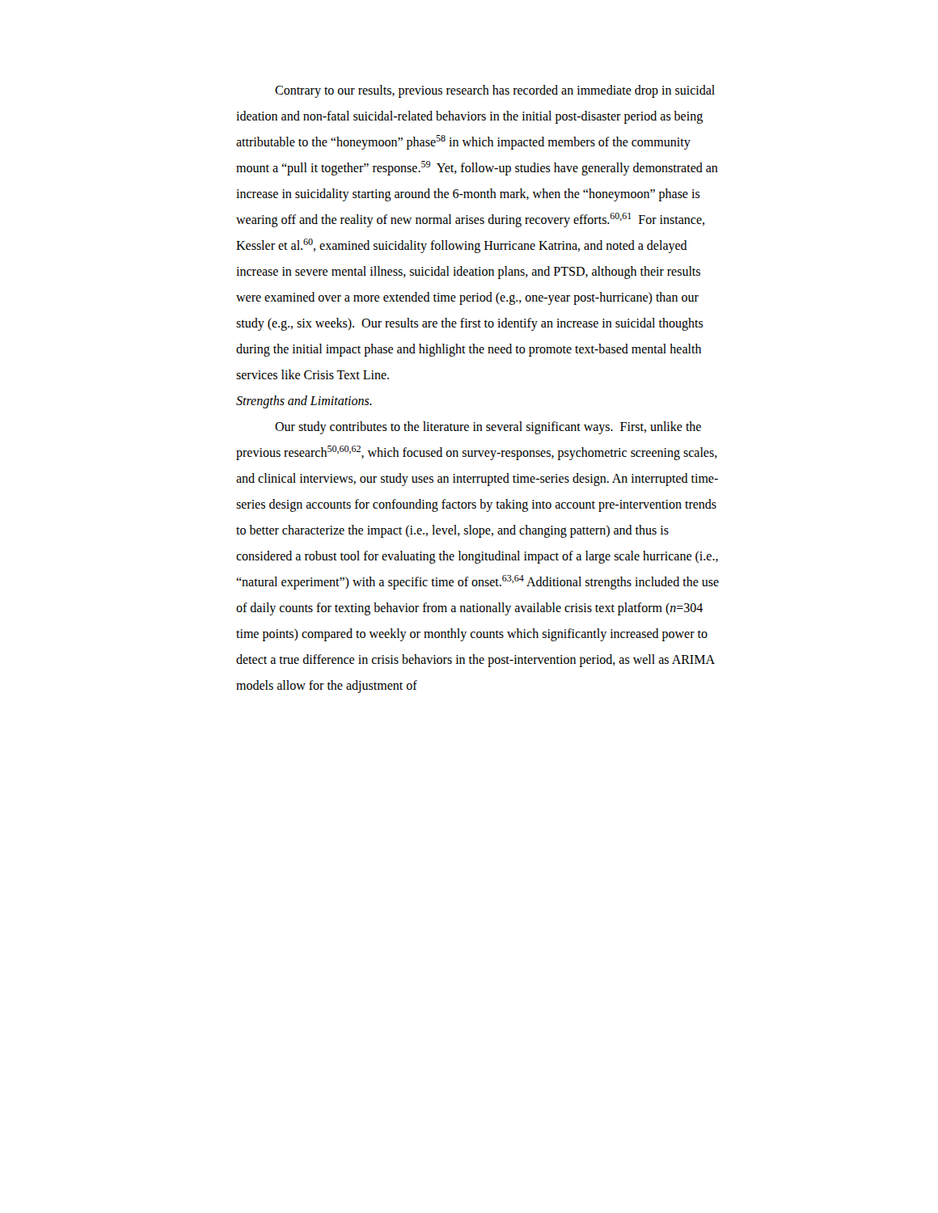Contrary to our results, previous research has recorded an immediate drop in suicidal ideation and non-fatal suicidal-related behaviors in the initial post-disaster period as being attributable to the “honeymoon” phase58 in which impacted members of the community mount a “pull it together” response.59 Yet, follow-up studies have generally demonstrated an increase in suicidality starting around the 6-month mark, when the “honeymoon” phase is wearing off and the reality of new normal arises during recovery efforts.60,61 For instance, Kessler et al.60, examined suicidality following Hurricane Katrina, and noted a delayed increase in severe mental illness, suicidal ideation plans, and PTSD, although their results were examined over a more extended time period (e.g., one-year post-hurricane) than our study (e.g., six weeks). Our results are the first to identify an increase in suicidal thoughts during the initial impact phase and highlight the need to promote text-based mental health services like Crisis Text Line.
Strengths and Limitations.
Our study contributes to the literature in several significant ways. First, unlike the previous research50,60,62, which focused on survey-responses, psychometric screening scales, and clinical interviews, our study uses an interrupted time-series design. An interrupted time-series design accounts for confounding factors by taking into account pre-intervention trends to better characterize the impact (i.e., level, slope, and changing pattern) and thus is considered a robust tool for evaluating the longitudinal impact of a large scale hurricane (i.e., “natural experiment”) with a specific time of onset.63,64 Additional strengths included the use of daily counts for texting behavior from a nationally available crisis text platform (n=304 time points) compared to weekly or monthly counts which significantly increased power to detect a true difference in crisis behaviors in the post-intervention period, as well as ARIMA models allow for the adjustment of